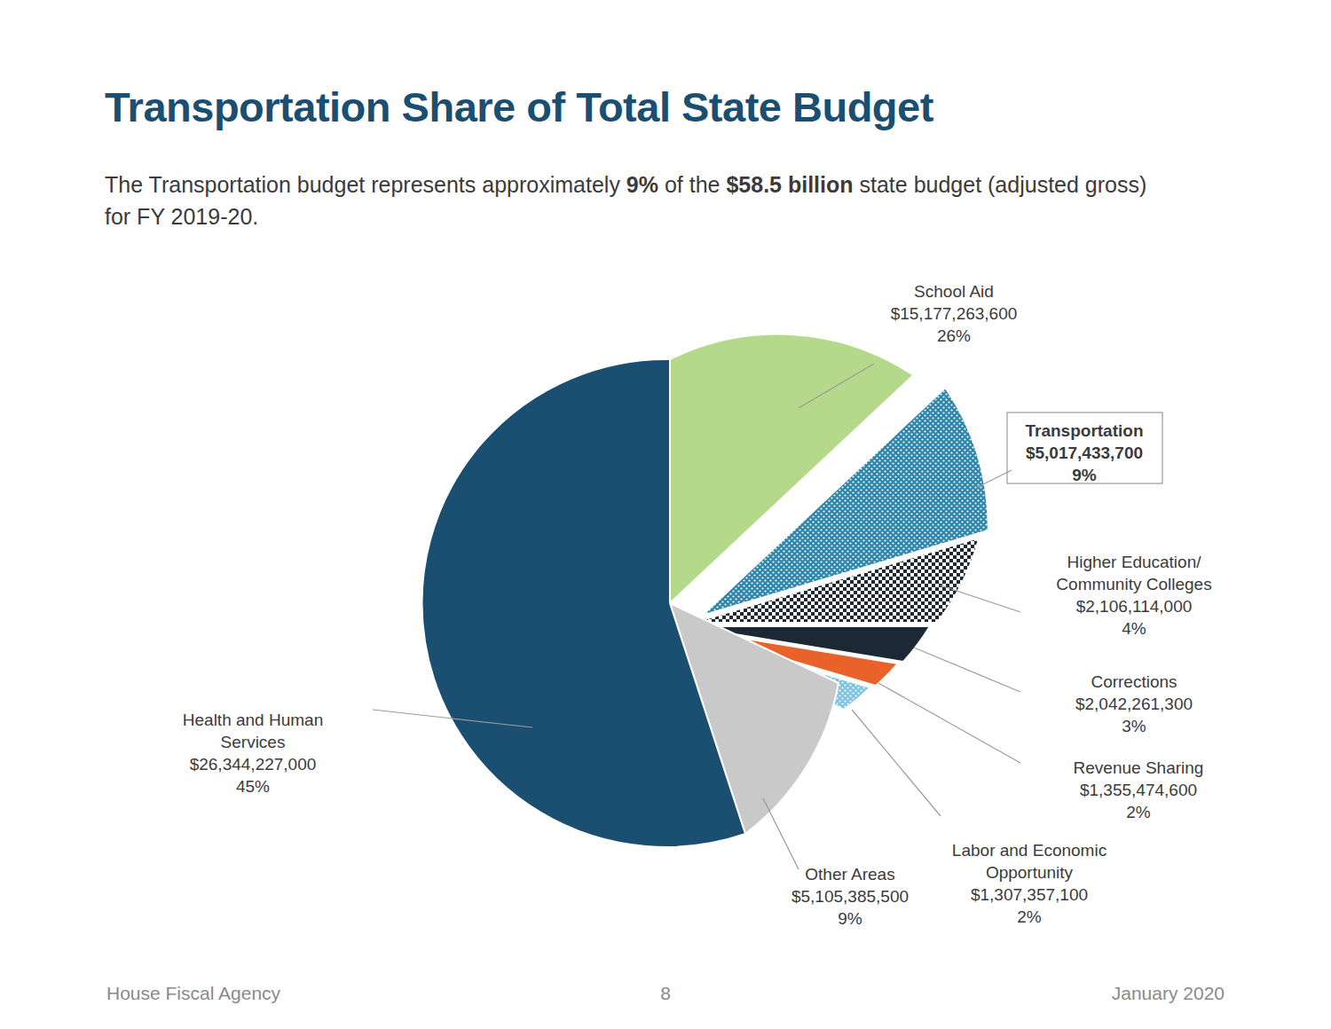Transportation Share of Total State Budget
The Transportation budget represents approximately 9% of the $58.5 billion state budget (adjusted gross) for FY 2019-20.
School Aid $15,177,263,600 26% Transportation $5,017,433,700 9% Higher Education/ Community Colleges $2,106,114,000 4% Corrections $2,042,261,300 3% Revenue Sharing $1,355,474,600 2% Labor and Economic Opportunity $1,307,357,100 2% Other Areas $5,105,385,500 9% Health and Human Services $26,344,227,000 45%
House Fiscal Agency 8 January 2020